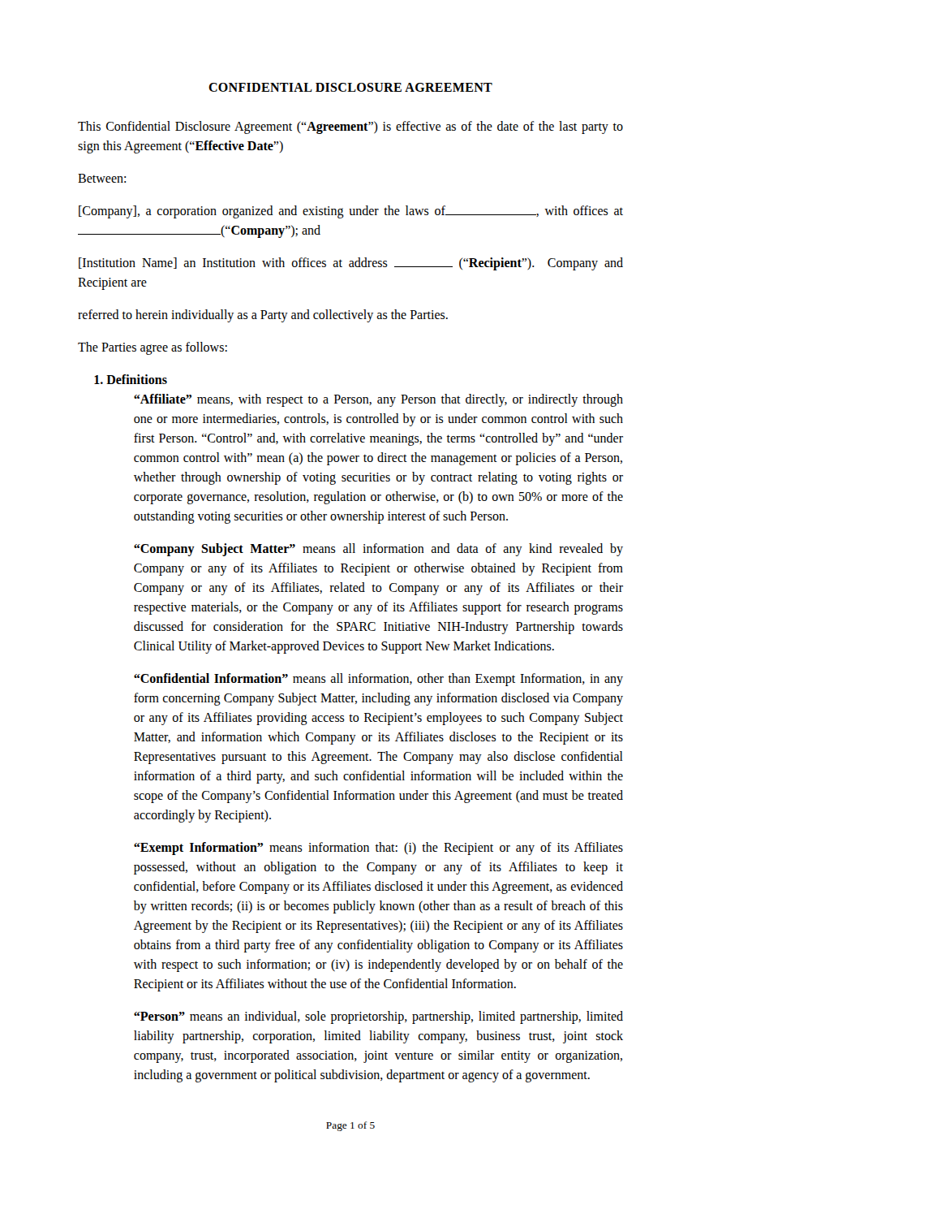Confidential Disclosure Agreement
This Confidential Disclosure Agreement (“Agreement”) is effective as of the date of the last party to sign this Agreement (“Effective Date”)
Between:
[Company], a corporation organized and existing under the laws of , with offices at (“Company”); and
[Institution Name] an Institution with offices at address (“Recipient”). Company and Recipient are
referred to herein individually as a Party and collectively as the Parties.
The Parties agree as follows:
Definitions
“Affiliate” means, with respect to a Person, any Person that directly, or indirectly through one or more intermediaries, controls, is controlled by or is under common control with such first Person. “Control” and, with correlative meanings, the terms “controlled by” and “under common control with” mean (a) the power to direct the management or policies of a Person, whether through ownership of voting securities or by contract relating to voting rights or corporate governance, resolution, regulation or otherwise, or (b) to own 50% or more of the outstanding voting securities or other ownership interest of such Person.
“Company Subject Matter” means all information and data of any kind revealed by Company or any of its Affiliates to Recipient or otherwise obtained by Recipient from Company or any of its Affiliates, related to Company or any of its Affiliates or their respective materials, or the Company or any of its Affiliates support for research programs discussed for consideration for the SPARC Initiative NIH-Industry Partnership towards Clinical Utility of Market-approved Devices to Support New Market Indications.
“Confidential Information” means all information, other than Exempt Information, in any form concerning Company Subject Matter, including any information disclosed via Company or any of its Affiliates providing access to Recipient’s employees to such Company Subject Matter, and information which Company or its Affiliates discloses to the Recipient or its Representatives pursuant to this Agreement. The Company may also disclose confidential information of a third party, and such confidential information will be included within the scope of the Company’s Confidential Information under this Agreement (and must be treated accordingly by Recipient).
“Exempt Information” means information that: (i) the Recipient or any of its Affiliates possessed, without an obligation to the Company or any of its Affiliates to keep it confidential, before Company or its Affiliates disclosed it under this Agreement, as evidenced by written records; (ii) is or becomes publicly known (other than as a result of breach of this Agreement by the Recipient or its Representatives); (iii) the Recipient or any of its Affiliates obtains from a third party free of any confidentiality obligation to Company or its Affiliates with respect to such information; or (iv) is independently developed by or on behalf of the Recipient or its Affiliates without the use of the Confidential Information.
“Person” means an individual, sole proprietorship, partnership, limited partnership, limited liability partnership, corporation, limited liability company, business trust, joint stock company, trust, incorporated association, joint venture or similar entity or organization, including a government or political subdivision, department or agency of a government.
Page 1 of 5